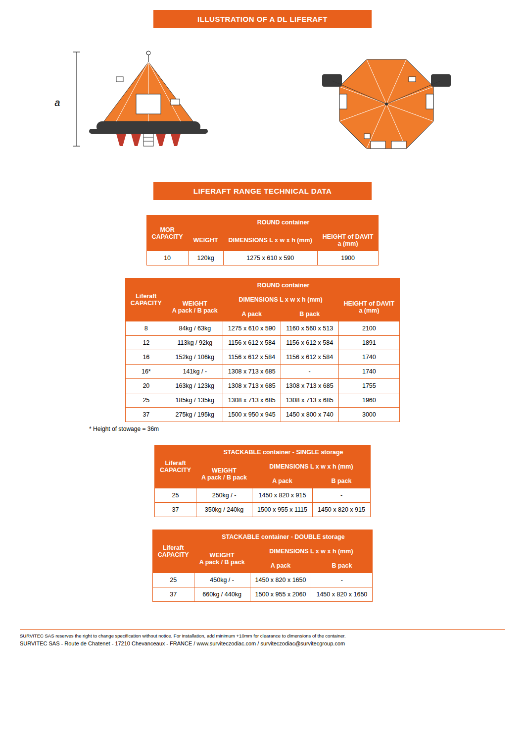ILLUSTRATION OF A DL LIFERAFT
a
LIFERAFT RANGE TECHNICAL DATA
| MOR CAPACITY | ROUND container |
| --- | --- |
| WEIGHT | DIMENSIONS L x w x h (mm) | HEIGHT of DAVIT a (mm) |
| 10 | 120kg | 1275 x 610 x 590 | 1900 |
| Liferaft CAPACITY | ROUND container |
| --- | --- |
| WEIGHT A pack / B pack | DIMENSIONS L x w x h (mm) | HEIGHT of DAVIT a (mm) |
| A pack | B pack |
| 8 | 84kg / 63kg | 1275 x 610 x 590 | 1160 x 560 x 513 | 2100 |
| 12 | 113kg / 92kg | 1156 x 612 x 584 | 1156 x 612 x 584 | 1891 |
| 16 | 152kg / 106kg | 1156 x 612 x 584 | 1156 x 612 x 584 | 1740 |
| 16* | 141kg / - | 1308 x 713 x 685 | - | 1740 |
| 20 | 163kg / 123kg | 1308 x 713 x 685 | 1308 x 713 x 685 | 1755 |
| 25 | 185kg / 135kg | 1308 x 713 x 685 | 1308 x 713 x 685 | 1960 |
| 37 | 275kg / 195kg | 1500 x 950 x 945 | 1450 x 800 x 740 | 3000 |
* Height of stowage = 36m
| Liferaft CAPACITY | STACKABLE container - SINGLE storage |
| --- | --- |
| WEIGHT A pack / B pack | DIMENSIONS L x w x h (mm) |
| A pack | B pack |
| 25 | 250kg / - | 1450 x 820 x 915 | - |
| 37 | 350kg / 240kg | 1500 x 955 x 1115 | 1450 x 820 x 915 |
| Liferaft CAPACITY | STACKABLE container - DOUBLE storage |
| --- | --- |
| WEIGHT A pack / B pack | DIMENSIONS L x w x h (mm) |
| A pack | B pack |
| 25 | 450kg / - | 1450 x 820 x 1650 | - |
| 37 | 660kg / 440kg | 1500 x 955 x 2060 | 1450 x 820 x 1650 |
SURVITEC SAS reserves the right to change specification without notice. For installation, add minimum +10mm for clearance to dimensions of the container.
SURVITEC SAS - Route de Chatenet - 17210 Chevanceaux - FRANCE / www.surviteczodiac.com / surviteczodiac@survitecgroup.com